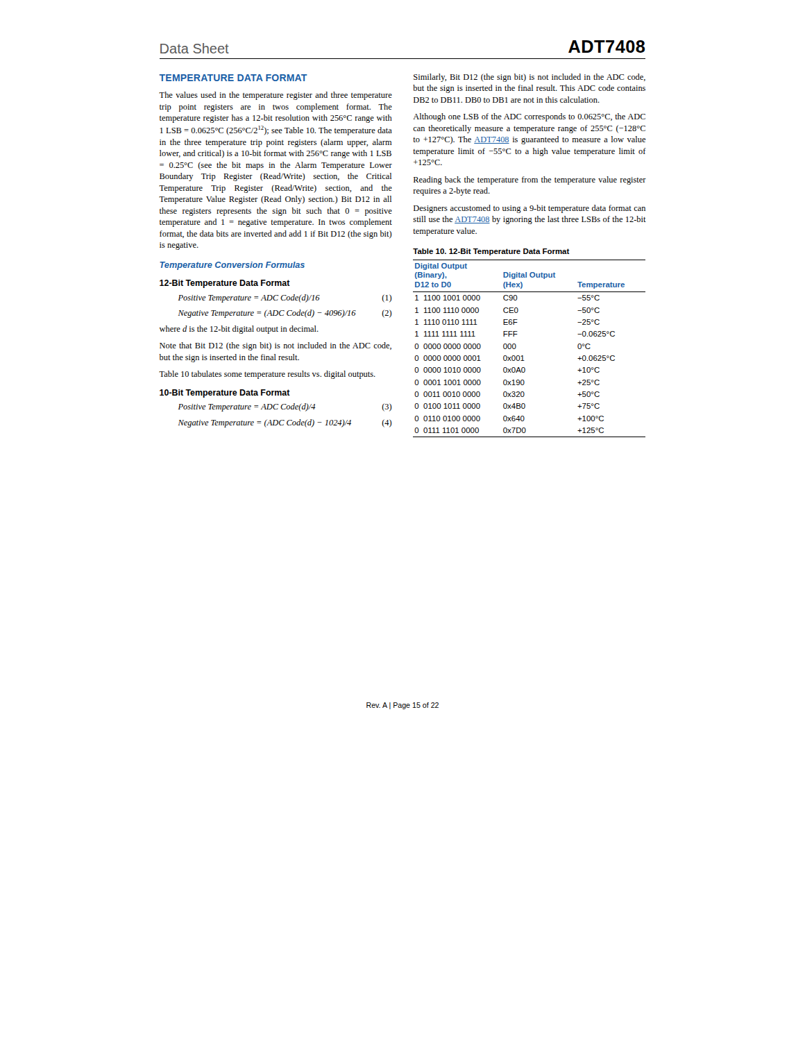Data Sheet
ADT7408
TEMPERATURE DATA FORMAT
The values used in the temperature register and three temperature trip point registers are in twos complement format. The temperature register has a 12-bit resolution with 256°C range with 1 LSB = 0.0625°C (256°C/212); see Table 10. The temperature data in the three temperature trip point registers (alarm upper, alarm lower, and critical) is a 10-bit format with 256°C range with 1 LSB = 0.25°C (see the bit maps in the Alarm Temperature Lower Boundary Trip Register (Read/Write) section, the Critical Temperature Trip Register (Read/Write) section, and the Temperature Value Register (Read Only) section.) Bit D12 in all these registers represents the sign bit such that 0 = positive temperature and 1 = negative temperature. In twos complement format, the data bits are inverted and add 1 if Bit D12 (the sign bit) is negative.
Temperature Conversion Formulas
12-Bit Temperature Data Format
Positive Temperature = ADC Code(d)/16(1)
Negative Temperature = (ADC Code(d) − 4096)/16(2)
where d is the 12-bit digital output in decimal.
Note that Bit D12 (the sign bit) is not included in the ADC code, but the sign is inserted in the final result.
Table 10 tabulates some temperature results vs. digital outputs.
10-Bit Temperature Data Format
Positive Temperature = ADC Code(d)/4(3)
Negative Temperature = (ADC Code(d) − 1024)/4(4)
Similarly, Bit D12 (the sign bit) is not included in the ADC code, but the sign is inserted in the final result. This ADC code contains DB2 to DB11. DB0 to DB1 are not in this calculation.
Although one LSB of the ADC corresponds to 0.0625°C, the ADC can theoretically measure a temperature range of 255°C (−128°C to +127°C). The ADT7408 is guaranteed to measure a low value temperature limit of −55°C to a high value temperature limit of +125°C.
Reading back the temperature from the temperature value register requires a 2-byte read.
Designers accustomed to using a 9-bit temperature data format can still use the ADT7408 by ignoring the last three LSBs of the 12-bit temperature value.
Table 10. 12-Bit Temperature Data Format
| Digital Output (Binary), D12 to D0 | Digital Output (Hex) | Temperature |
| --- | --- | --- |
| 1 1100 1001 0000 | C90 | −55°C |
| 1 1100 1110 0000 | CE0 | −50°C |
| 1 1110 0110 1111 | E6F | −25°C |
| 1 1111 1111 1111 | FFF | −0.0625°C |
| 0 0000 0000 0000 | 000 | 0°C |
| 0 0000 0000 0001 | 0x001 | +0.0625°C |
| 0 0000 1010 0000 | 0x0A0 | +10°C |
| 0 0001 1001 0000 | 0x190 | +25°C |
| 0 0011 0010 0000 | 0x320 | +50°C |
| 0 0100 1011 0000 | 0x4B0 | +75°C |
| 0 0110 0100 0000 | 0x640 | +100°C |
| 0 0111 1101 0000 | 0x7D0 | +125°C |
Rev. A | Page 15 of 22